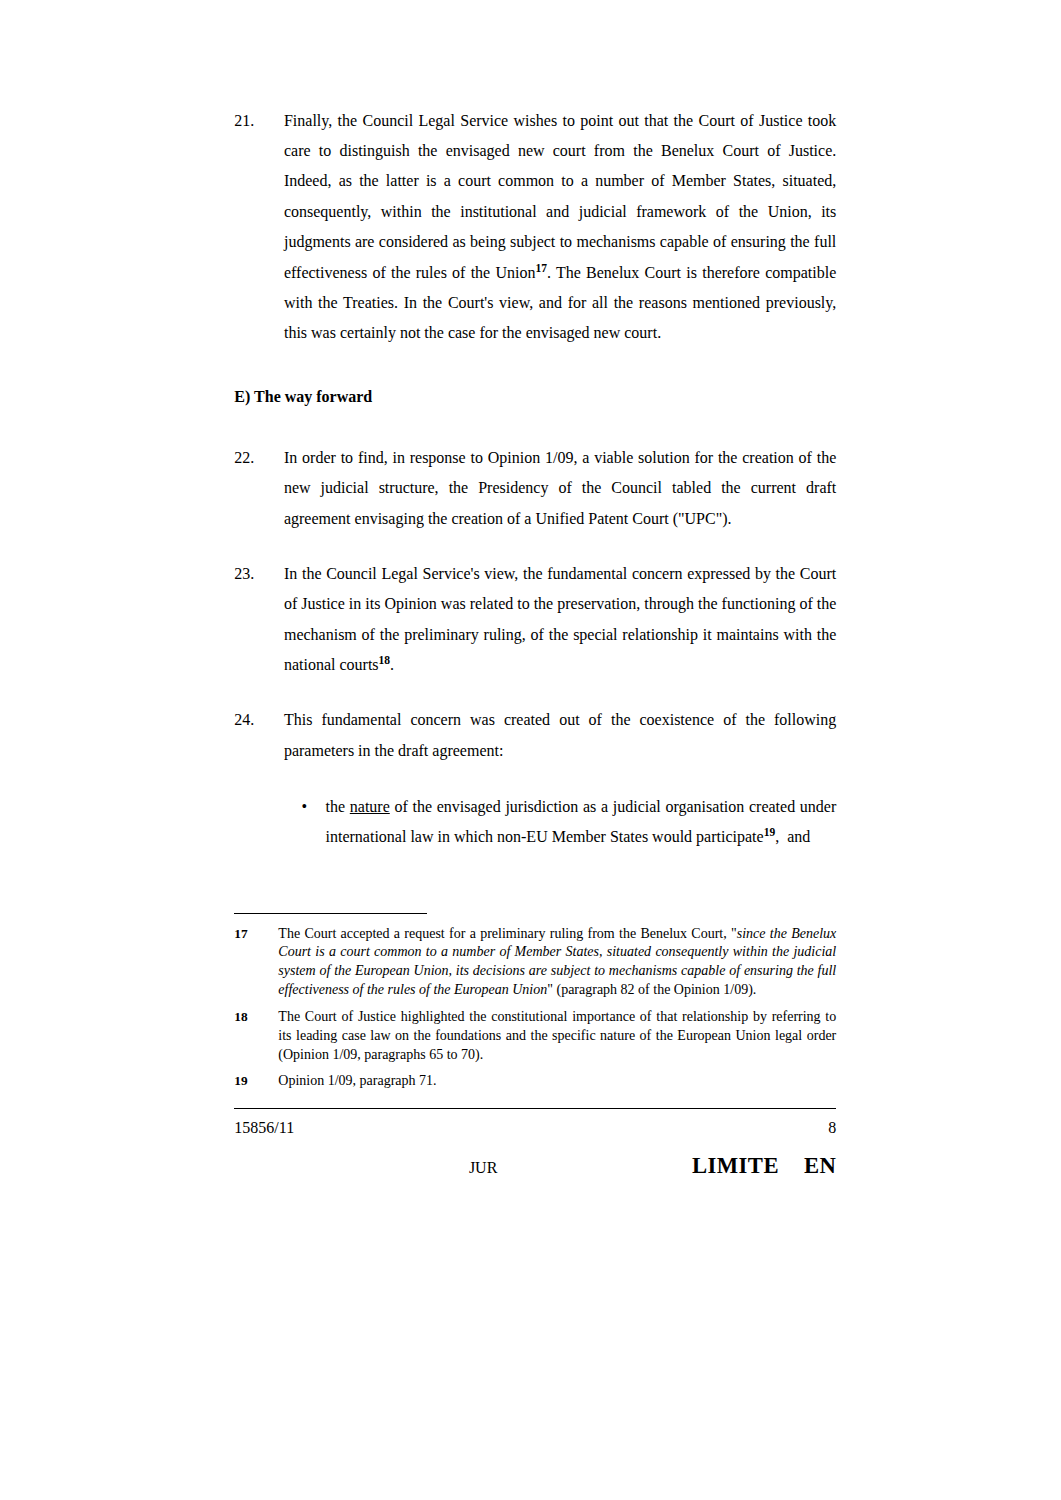Finally, the Council Legal Service wishes to point out that the Court of Justice took care to distinguish the envisaged new court from the Benelux Court of Justice. Indeed, as the latter is a court common to a number of Member States, situated, consequently, within the institutional and judicial framework of the Union, its judgments are considered as being subject to mechanisms capable of ensuring the full effectiveness of the rules of the Union17. The Benelux Court is therefore compatible with the Treaties. In the Court's view, and for all the reasons mentioned previously, this was certainly not the case for the envisaged new court.
E) The way forward
In order to find, in response to Opinion 1/09, a viable solution for the creation of the new judicial structure, the Presidency of the Council tabled the current draft agreement envisaging the creation of a Unified Patent Court ("UPC").
In the Council Legal Service's view, the fundamental concern expressed by the Court of Justice in its Opinion was related to the preservation, through the functioning of the mechanism of the preliminary ruling, of the special relationship it maintains with the national courts18.
This fundamental concern was created out of the coexistence of the following parameters in the draft agreement:
the nature of the envisaged jurisdiction as a judicial organisation created under international law in which non-EU Member States would participate19, and
| 17 | The Court accepted a request for a preliminary ruling from the Benelux Court, " since the Benelux Court is a court common to a number of Member States, situated consequently within the judicial system of the European Union, its decisions are subject to mechanisms capable of ensuring the full effectiveness of the rules of the European Union " (paragraph 82 of the Opinion 1/09). |
| 18 | The Court of Justice highlighted the constitutional importance of that relationship by referring to its leading case law on the foundations and the specific nature of the European Union legal order (Opinion 1/09, paragraphs 65 to 70). |
| 19 | Opinion 1/09, paragraph 71. |
15856/11
8
JUR
LIMITE EN